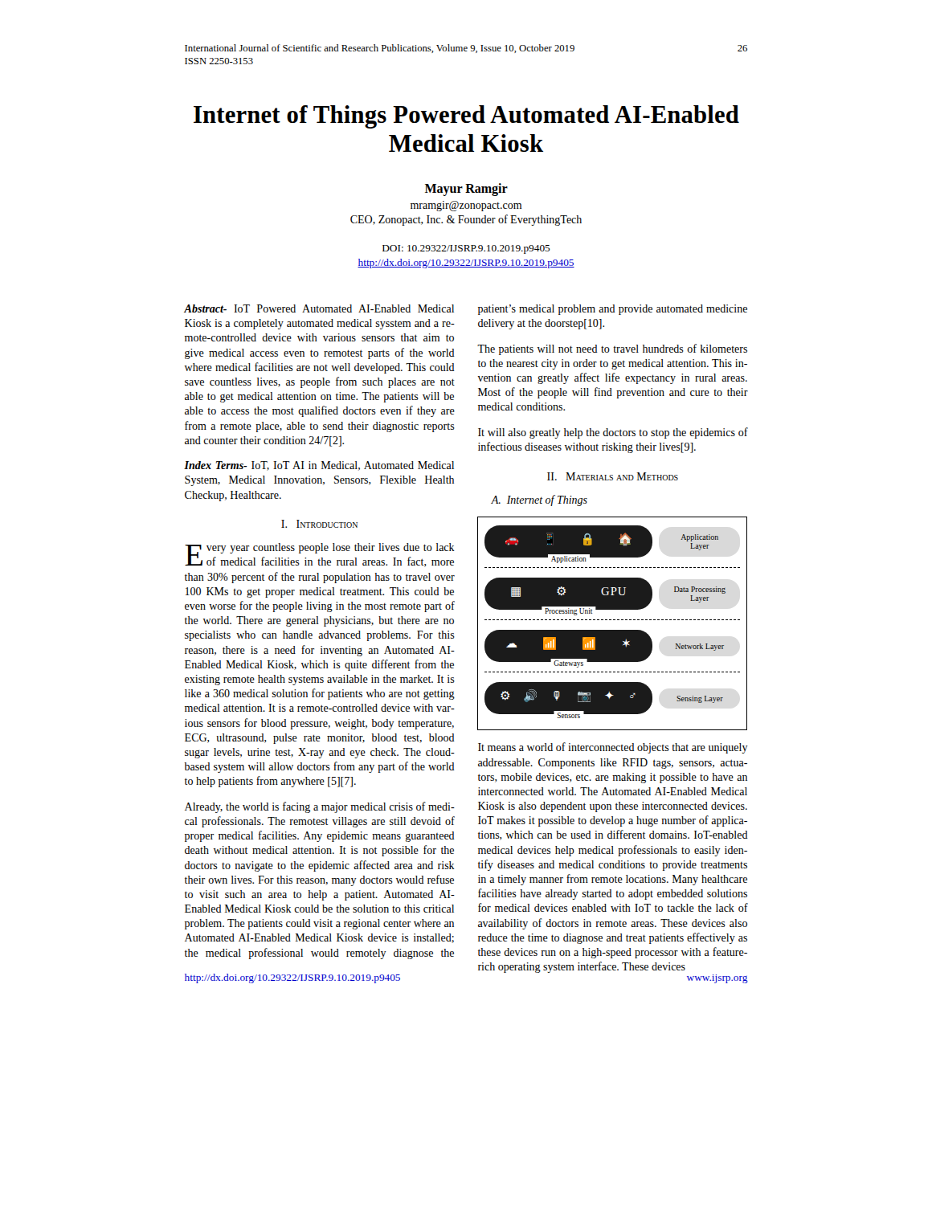International Journal of Scientific and Research Publications, Volume 9, Issue 10, October 2019
ISSN 2250-3153
26
Internet of Things Powered Automated AI-Enabled Medical Kiosk
Mayur Ramgir
mramgir@zonopact.com
CEO, Zonopact, Inc. & Founder of EverythingTech
DOI: 10.29322/IJSRP.9.10.2019.p9405
http://dx.doi.org/10.29322/IJSRP.9.10.2019.p9405
Abstract- IoT Powered Automated AI-Enabled Medical Kiosk is a completely automated medical sysstem and a remote-controlled device with various sensors that aim to give medical access even to remotest parts of the world where medical facilities are not well developed. This could save countless lives, as people from such places are not able to get medical attention on time. The patients will be able to access the most qualified doctors even if they are from a remote place, able to send their diagnostic reports and counter their condition 24/7[2].
Index Terms- IoT, IoT AI in Medical, Automated Medical System, Medical Innovation, Sensors, Flexible Health Checkup, Healthcare.
I. Introduction
Every year countless people lose their lives due to lack of medical facilities in the rural areas. In fact, more than 30% percent of the rural population has to travel over 100 KMs to get proper medical treatment. This could be even worse for the people living in the most remote part of the world. There are general physicians, but there are no specialists who can handle advanced problems. For this reason, there is a need for inventing an Automated AI-Enabled Medical Kiosk, which is quite different from the existing remote health systems available in the market. It is like a 360 medical solution for patients who are not getting medical attention. It is a remote-controlled device with various sensors for blood pressure, weight, body temperature, ECG, ultrasound, pulse rate monitor, blood test, blood sugar levels, urine test, X-ray and eye check. The cloud-based system will allow doctors from any part of the world to help patients from anywhere [5][7].
Already, the world is facing a major medical crisis of medical professionals. The remotest villages are still devoid of proper medical facilities. Any epidemic means guaranteed death without medical attention. It is not possible for the doctors to navigate to the epidemic affected area and risk their own lives. For this reason, many doctors would refuse to visit such an area to help a patient. Automated AI-Enabled Medical Kiosk could be the solution to this critical problem. The patients could visit a regional center where an Automated AI-Enabled Medical Kiosk device is installed; the medical professional would remotely diagnose the patient’s medical problem and provide automated medicine delivery at the doorstep[10].
The patients will not need to travel hundreds of kilometers to the nearest city in order to get medical attention. This invention can greatly affect life expectancy in rural areas. Most of the people will find prevention and cure to their medical conditions.
It will also greatly help the doctors to stop the epidemics of infectious diseases without risking their lives[9].
II. Materials and Methods
A. Internet of Things
🚗📱🔒🏠
Application
Application
Layer
▦⚙GPU
Processing Unit
Data Processing
Layer
☁📶📶✶
Gateways
Network Layer
⚙🔊🎙📷✦♂
Sensors
Sensing Layer
It means a world of interconnected objects that are uniquely addressable. Components like RFID tags, sensors, actuators, mobile devices, etc. are making it possible to have an interconnected world. The Automated AI-Enabled Medical Kiosk is also dependent upon these interconnected devices. IoT makes it possible to develop a huge number of applications, which can be used in different domains. IoT-enabled medical devices help medical professionals to easily identify diseases and medical conditions to provide treatments in a timely manner from remote locations. Many healthcare facilities have already started to adopt embedded solutions for medical devices enabled with IoT to tackle the lack of availability of doctors in remote areas. These devices also reduce the time to diagnose and treat patients effectively as these devices run on a high-speed processor with a feature-rich operating system interface. These devices
http://dx.doi.org/10.29322/IJSRP.9.10.2019.p9405
www.ijsrp.org